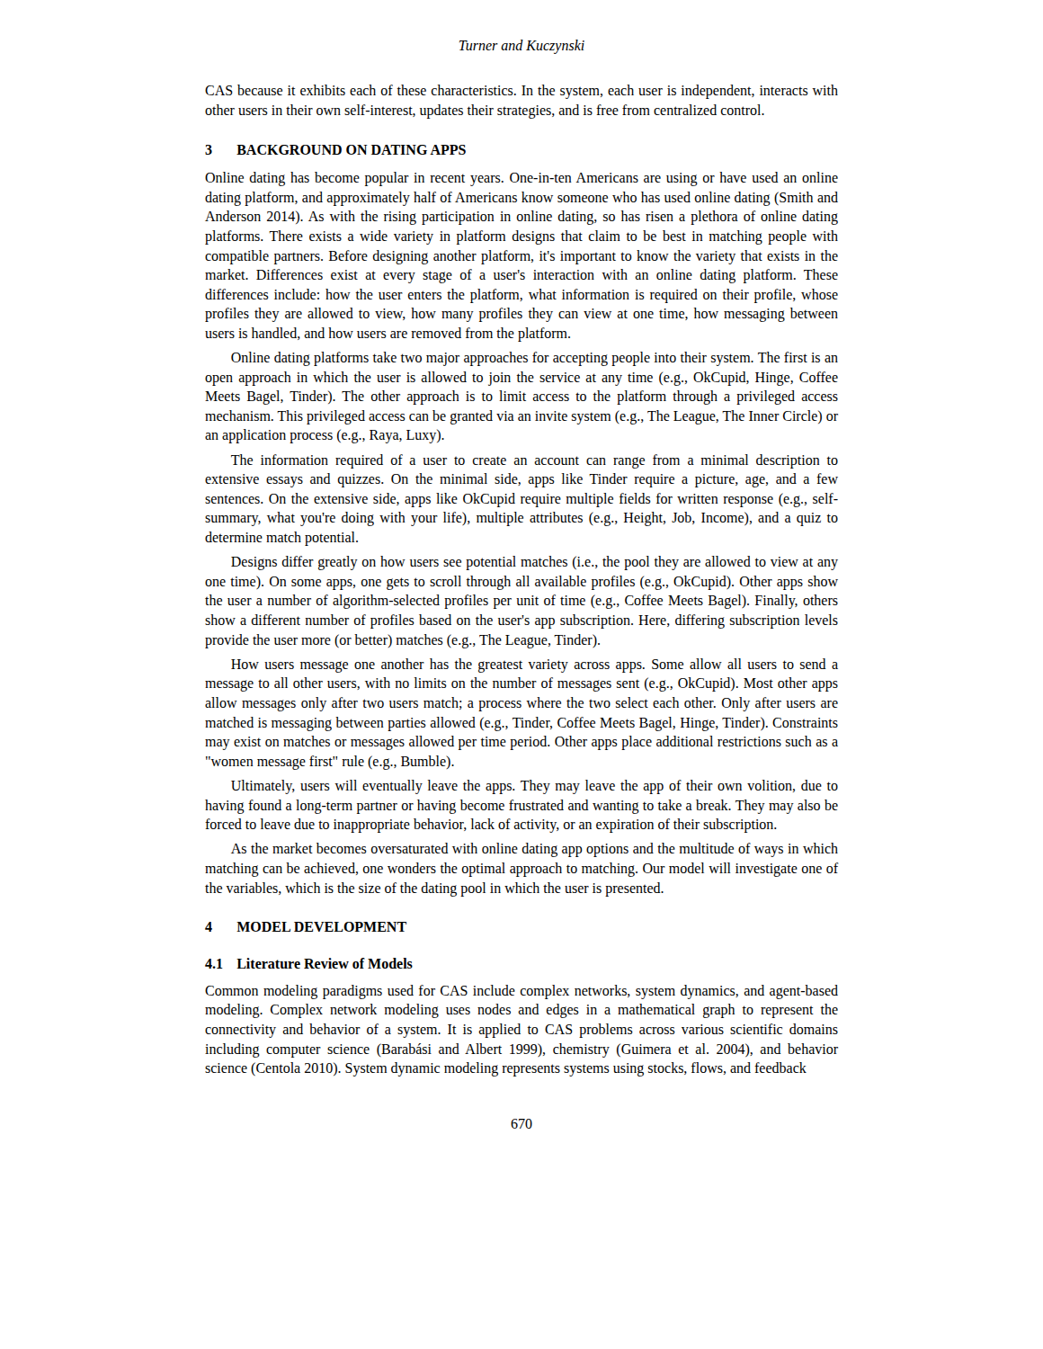Turner and Kuczynski
CAS because it exhibits each of these characteristics. In the system, each user is independent, interacts with other users in their own self-interest, updates their strategies, and is free from centralized control.
3 BACKGROUND ON DATING APPS
Online dating has become popular in recent years. One-in-ten Americans are using or have used an online dating platform, and approximately half of Americans know someone who has used online dating (Smith and Anderson 2014). As with the rising participation in online dating, so has risen a plethora of online dating platforms. There exists a wide variety in platform designs that claim to be best in matching people with compatible partners. Before designing another platform, it's important to know the variety that exists in the market. Differences exist at every stage of a user's interaction with an online dating platform. These differences include: how the user enters the platform, what information is required on their profile, whose profiles they are allowed to view, how many profiles they can view at one time, how messaging between users is handled, and how users are removed from the platform.
Online dating platforms take two major approaches for accepting people into their system. The first is an open approach in which the user is allowed to join the service at any time (e.g., OkCupid, Hinge, Coffee Meets Bagel, Tinder). The other approach is to limit access to the platform through a privileged access mechanism. This privileged access can be granted via an invite system (e.g., The League, The Inner Circle) or an application process (e.g., Raya, Luxy).
The information required of a user to create an account can range from a minimal description to extensive essays and quizzes. On the minimal side, apps like Tinder require a picture, age, and a few sentences. On the extensive side, apps like OkCupid require multiple fields for written response (e.g., self-summary, what you're doing with your life), multiple attributes (e.g., Height, Job, Income), and a quiz to determine match potential.
Designs differ greatly on how users see potential matches (i.e., the pool they are allowed to view at any one time). On some apps, one gets to scroll through all available profiles (e.g., OkCupid). Other apps show the user a number of algorithm-selected profiles per unit of time (e.g., Coffee Meets Bagel). Finally, others show a different number of profiles based on the user's app subscription. Here, differing subscription levels provide the user more (or better) matches (e.g., The League, Tinder).
How users message one another has the greatest variety across apps. Some allow all users to send a message to all other users, with no limits on the number of messages sent (e.g., OkCupid). Most other apps allow messages only after two users match; a process where the two select each other. Only after users are matched is messaging between parties allowed (e.g., Tinder, Coffee Meets Bagel, Hinge, Tinder). Constraints may exist on matches or messages allowed per time period. Other apps place additional restrictions such as a "women message first" rule (e.g., Bumble).
Ultimately, users will eventually leave the apps. They may leave the app of their own volition, due to having found a long-term partner or having become frustrated and wanting to take a break. They may also be forced to leave due to inappropriate behavior, lack of activity, or an expiration of their subscription.
As the market becomes oversaturated with online dating app options and the multitude of ways in which matching can be achieved, one wonders the optimal approach to matching. Our model will investigate one of the variables, which is the size of the dating pool in which the user is presented.
4 MODEL DEVELOPMENT
4.1 Literature Review of Models
Common modeling paradigms used for CAS include complex networks, system dynamics, and agent-based modeling. Complex network modeling uses nodes and edges in a mathematical graph to represent the connectivity and behavior of a system. It is applied to CAS problems across various scientific domains including computer science (Barabási and Albert 1999), chemistry (Guimera et al. 2004), and behavior science (Centola 2010). System dynamic modeling represents systems using stocks, flows, and feedback
670